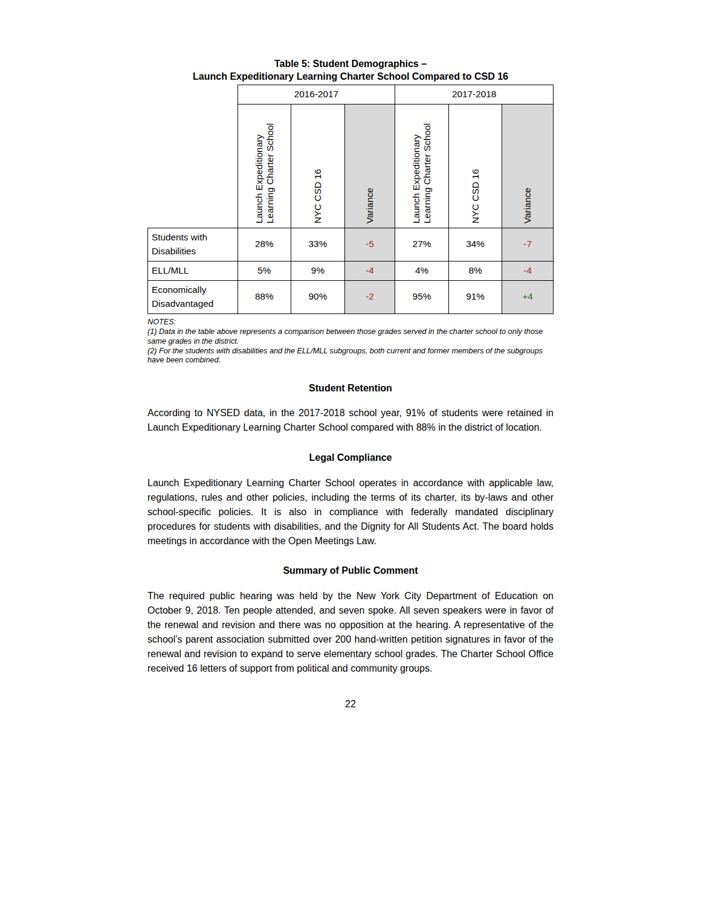Table 5: Student Demographics –
Launch Expeditionary Learning Charter School Compared to CSD 16
| | 2016-2017 | 2017-2018 |
| --- | --- | --- |
| Launch Expeditionary Learning Charter School | NYC CSD 16 | Variance | Launch Expeditionary Learning Charter School | NYC CSD 16 | Variance |
| Students with Disabilities | 28% | 33% | -5 | 27% | 34% | -7 |
| ELL/MLL | 5% | 9% | -4 | 4% | 8% | -4 |
| Economically Disadvantaged | 88% | 90% | -2 | 95% | 91% | +4 |
NOTES:
(1) Data in the table above represents a comparison between those grades served in the charter school to only those same grades in the district.
(2) For the students with disabilities and the ELL/MLL subgroups, both current and former members of the subgroups have been combined.
Student Retention
According to NYSED data, in the 2017-2018 school year, 91% of students were retained in Launch Expeditionary Learning Charter School compared with 88% in the district of location.
Legal Compliance
Launch Expeditionary Learning Charter School operates in accordance with applicable law, regulations, rules and other policies, including the terms of its charter, its by-laws and other school-specific policies. It is also in compliance with federally mandated disciplinary procedures for students with disabilities, and the Dignity for All Students Act. The board holds meetings in accordance with the Open Meetings Law.
Summary of Public Comment
The required public hearing was held by the New York City Department of Education on October 9, 2018. Ten people attended, and seven spoke. All seven speakers were in favor of the renewal and revision and there was no opposition at the hearing. A representative of the school’s parent association submitted over 200 hand-written petition signatures in favor of the renewal and revision to expand to serve elementary school grades. The Charter School Office received 16 letters of support from political and community groups.
22